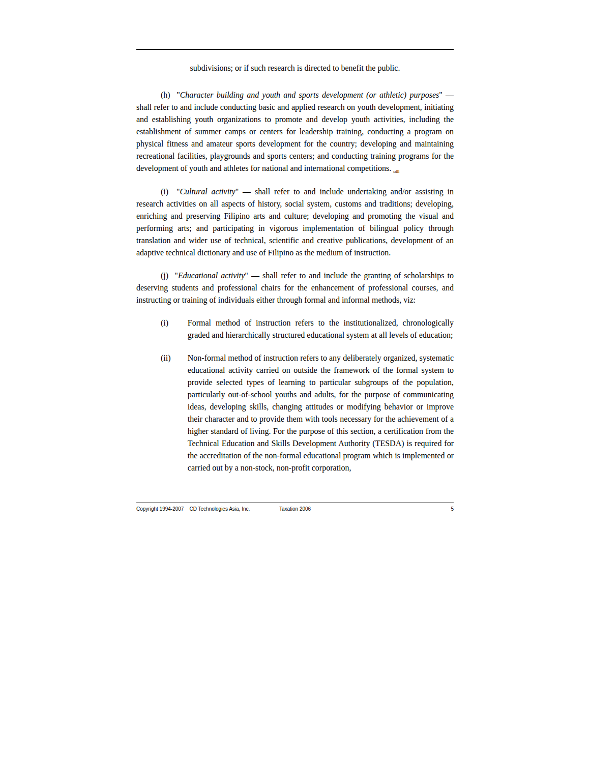subdivisions; or if such research is directed to benefit the public.
(h) "Character building and youth and sports development (or athletic) purposes" — shall refer to and include conducting basic and applied research on youth development, initiating and establishing youth organizations to promote and develop youth activities, including the establishment of summer camps or centers for leadership training, conducting a program on physical fitness and amateur sports development for the country; developing and maintaining recreational facilities, playgrounds and sports centers; and conducting training programs for the development of youth and athletes for national and international competitions. cdll
(i) "Cultural activity" — shall refer to and include undertaking and/or assisting in research activities on all aspects of history, social system, customs and traditions; developing, enriching and preserving Filipino arts and culture; developing and promoting the visual and performing arts; and participating in vigorous implementation of bilingual policy through translation and wider use of technical, scientific and creative publications, development of an adaptive technical dictionary and use of Filipino as the medium of instruction.
(j) "Educational activity" — shall refer to and include the granting of scholarships to deserving students and professional chairs for the enhancement of professional courses, and instructing or training of individuals either through formal and informal methods, viz:
(i) Formal method of instruction refers to the institutionalized, chronologically graded and hierarchically structured educational system at all levels of education;
(ii) Non-formal method of instruction refers to any deliberately organized, systematic educational activity carried on outside the framework of the formal system to provide selected types of learning to particular subgroups of the population, particularly out-of-school youths and adults, for the purpose of communicating ideas, developing skills, changing attitudes or modifying behavior or improve their character and to provide them with tools necessary for the achievement of a higher standard of living. For the purpose of this section, a certification from the Technical Education and Skills Development Authority (TESDA) is required for the accreditation of the non-formal educational program which is implemented or carried out by a non-stock, non-profit corporation,
Copyright 1994-2007 CD Technologies Asia, Inc. Taxation 2006 5